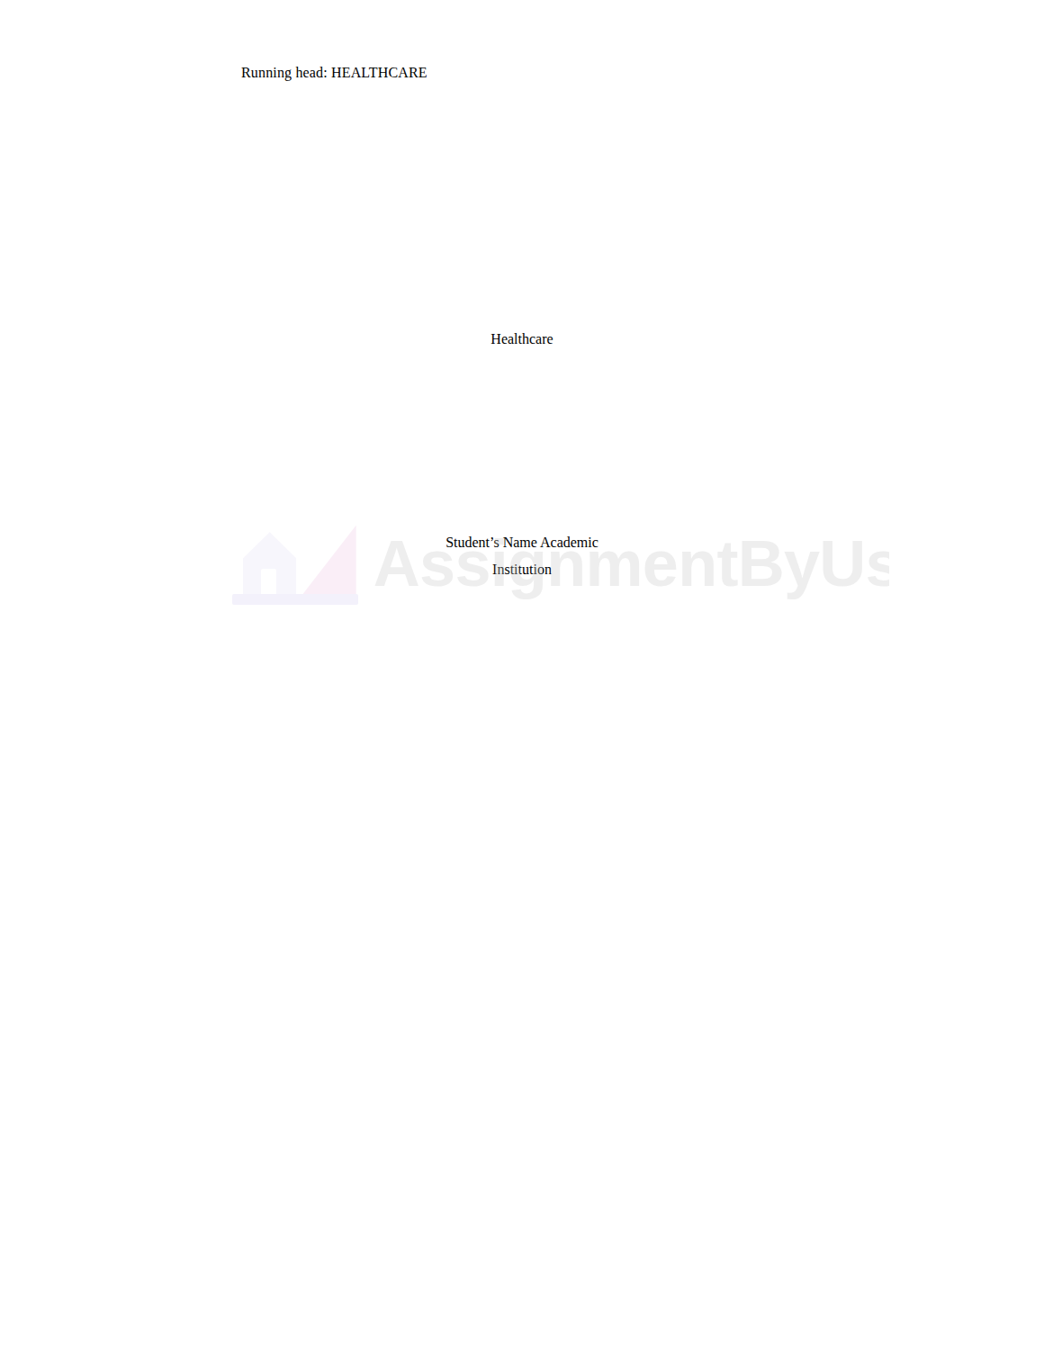Running head: HEALTHCARE
Healthcare
Student’s Name Academic
Institution
AssignmentByUs